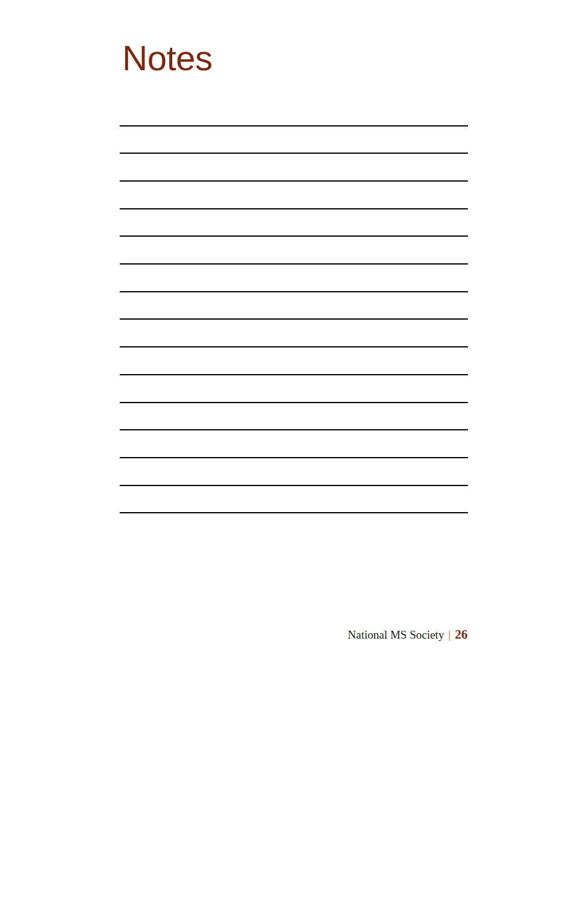Notes
National MS Society | 26